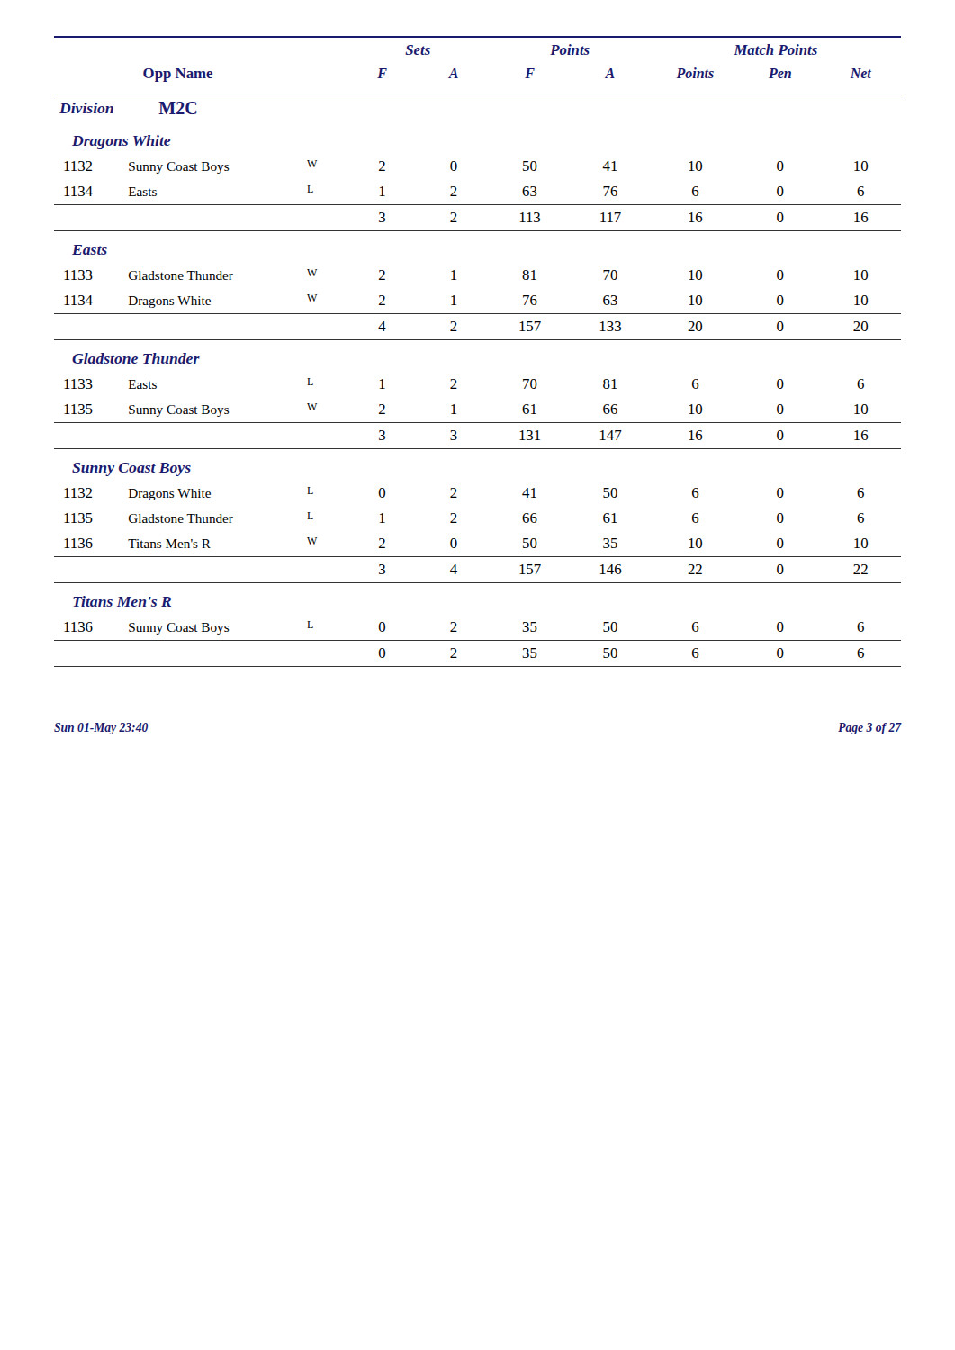| | Sets | Points | Match Points |
| --- | --- | --- | --- |
| Opp Name | | F | A | F | A | Points | Pen | Net |
| Division | M2C |
| Dragons White |
| 1132 | Sunny Coast Boys | W | 2 | 0 | 50 | 41 | 10 | 0 | 10 |
| 1134 | Easts | L | 1 | 2 | 63 | 76 | 6 | 0 | 6 |
| | | | 3 | 2 | 113 | 117 | 16 | 0 | 16 |
| Easts |
| 1133 | Gladstone Thunder | W | 2 | 1 | 81 | 70 | 10 | 0 | 10 |
| 1134 | Dragons White | W | 2 | 1 | 76 | 63 | 10 | 0 | 10 |
| | | | 4 | 2 | 157 | 133 | 20 | 0 | 20 |
| Gladstone Thunder |
| 1133 | Easts | L | 1 | 2 | 70 | 81 | 6 | 0 | 6 |
| 1135 | Sunny Coast Boys | W | 2 | 1 | 61 | 66 | 10 | 0 | 10 |
| | | | 3 | 3 | 131 | 147 | 16 | 0 | 16 |
| Sunny Coast Boys |
| 1132 | Dragons White | L | 0 | 2 | 41 | 50 | 6 | 0 | 6 |
| 1135 | Gladstone Thunder | L | 1 | 2 | 66 | 61 | 6 | 0 | 6 |
| 1136 | Titans Men's R | W | 2 | 0 | 50 | 35 | 10 | 0 | 10 |
| | | | 3 | 4 | 157 | 146 | 22 | 0 | 22 |
| Titans Men's R |
| 1136 | Sunny Coast Boys | L | 0 | 2 | 35 | 50 | 6 | 0 | 6 |
| | | | 0 | 2 | 35 | 50 | 6 | 0 | 6 |
Sun 01-May 23:40 Page 3 of 27